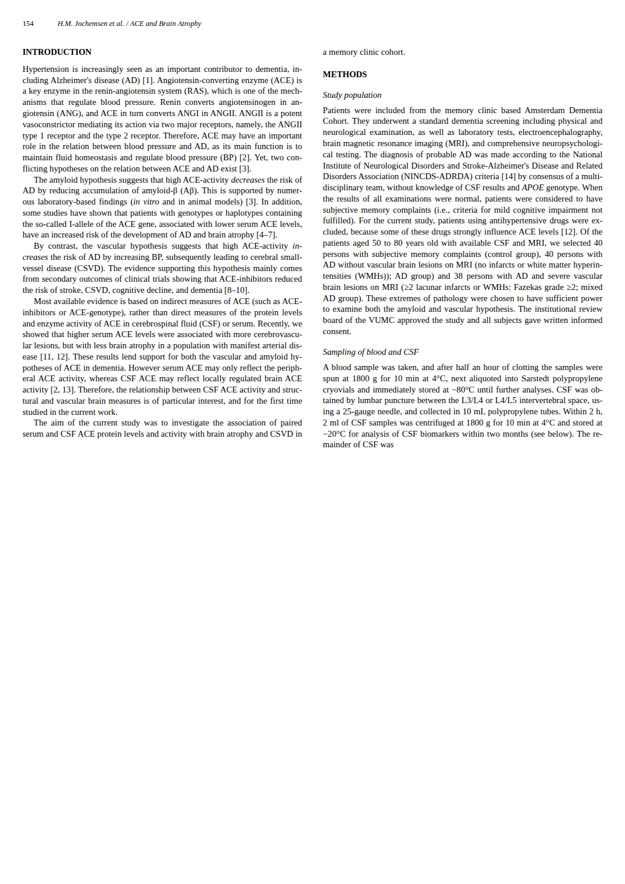154 H.M. Jochemsen et al. / ACE and Brain Atrophy
Introduction
Hypertension is increasingly seen as an important contributor to dementia, including Alzheimer's disease (AD) [1]. Angiotensin-converting enzyme (ACE) is a key enzyme in the renin-angiotensin system (RAS), which is one of the mechanisms that regulate blood pressure. Renin converts angiotensinogen in angiotensin (ANG), and ACE in turn converts ANGI in ANGII. ANGII is a potent vasoconstrictor mediating its action via two major receptors, namely, the ANGII type 1 receptor and the type 2 receptor. Therefore, ACE may have an important role in the relation between blood pressure and AD, as its main function is to maintain fluid homeostasis and regulate blood pressure (BP) [2]. Yet, two conflicting hypotheses on the relation between ACE and AD exist [3].
The amyloid hypothesis suggests that high ACE-activity decreases the risk of AD by reducing accumulation of amyloid-β (Aβ). This is supported by numerous laboratory-based findings (in vitro and in animal models) [3]. In addition, some studies have shown that patients with genotypes or haplotypes containing the so-called I-allele of the ACE gene, associated with lower serum ACE levels, have an increased risk of the development of AD and brain atrophy [4–7].
By contrast, the vascular hypothesis suggests that high ACE-activity increases the risk of AD by increasing BP, subsequently leading to cerebral small-vessel disease (CSVD). The evidence supporting this hypothesis mainly comes from secondary outcomes of clinical trials showing that ACE-inhibitors reduced the risk of stroke, CSVD, cognitive decline, and dementia [8–10].
Most available evidence is based on indirect measures of ACE (such as ACE-inhibitors or ACE-genotype), rather than direct measures of the protein levels and enzyme activity of ACE in cerebrospinal fluid (CSF) or serum. Recently, we showed that higher serum ACE levels were associated with more cerebrovascular lesions, but with less brain atrophy in a population with manifest arterial disease [11, 12]. These results lend support for both the vascular and amyloid hypotheses of ACE in dementia. However serum ACE may only reflect the peripheral ACE activity, whereas CSF ACE may reflect locally regulated brain ACE activity [2, 13]. Therefore, the relationship between CSF ACE activity and structural and vascular brain measures is of particular interest, and for the first time studied in the current work.
The aim of the current study was to investigate the association of paired serum and CSF ACE protein levels and activity with brain atrophy and CSVD in a memory clinic cohort.
Methods
Study population
Patients were included from the memory clinic based Amsterdam Dementia Cohort. They underwent a standard dementia screening including physical and neurological examination, as well as laboratory tests, electroencephalography, brain magnetic resonance imaging (MRI), and comprehensive neuropsychological testing. The diagnosis of probable AD was made according to the National Institute of Neurological Disorders and Stroke-Alzheimer's Disease and Related Disorders Association (NINCDS-ADRDA) criteria [14] by consensus of a multidisciplinary team, without knowledge of CSF results and APOE genotype. When the results of all examinations were normal, patients were considered to have subjective memory complaints (i.e., criteria for mild cognitive impairment not fulfilled). For the current study, patients using antihypertensive drugs were excluded, because some of these drugs strongly influence ACE levels [12]. Of the patients aged 50 to 80 years old with available CSF and MRI, we selected 40 persons with subjective memory complaints (control group), 40 persons with AD without vascular brain lesions on MRI (no infarcts or white matter hyperintensities (WMHs)); AD group) and 38 persons with AD and severe vascular brain lesions on MRI (≥2 lacunar infarcts or WMHs: Fazekas grade ≥2; mixed AD group). These extremes of pathology were chosen to have sufficient power to examine both the amyloid and vascular hypothesis. The institutional review board of the VUMC approved the study and all subjects gave written informed consent.
Sampling of blood and CSF
A blood sample was taken, and after half an hour of clotting the samples were spun at 1800 g for 10 min at 4°C, next aliquoted into Sarstedt polypropylene cryovials and immediately stored at −80°C until further analyses. CSF was obtained by lumbar puncture between the L3/L4 or L4/L5 intervertebral space, using a 25-gauge needle, and collected in 10 mL polypropylene tubes. Within 2 h, 2 ml of CSF samples was centrifuged at 1800 g for 10 min at 4°C and stored at −20°C for analysis of CSF biomarkers within two months (see below). The remainder of CSF was